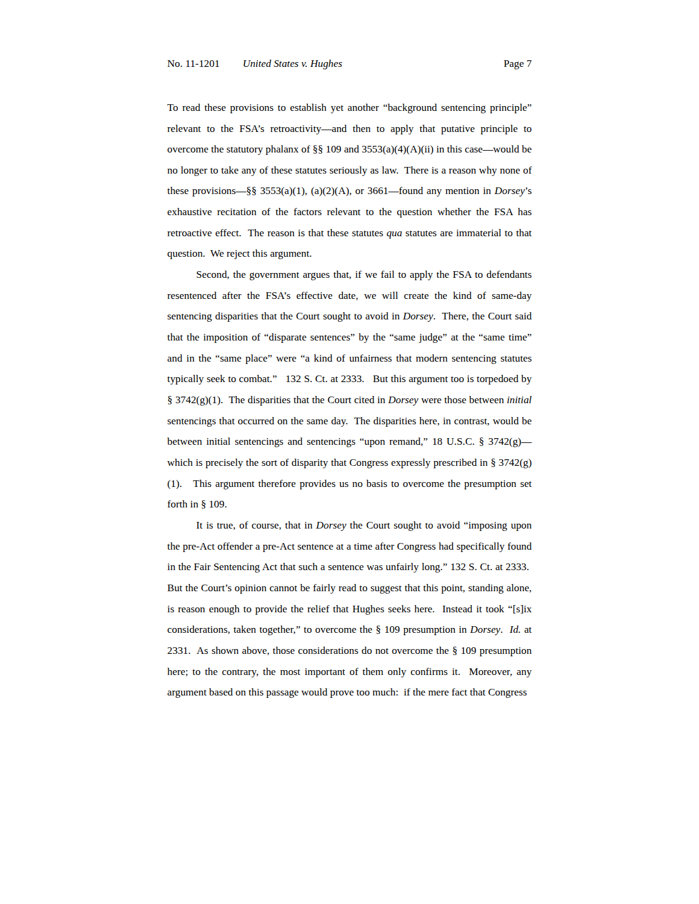No. 11-1201 United States v. Hughes Page 7
To read these provisions to establish yet another “background sentencing principle” relevant to the FSA’s retroactivity—and then to apply that putative principle to overcome the statutory phalanx of §§ 109 and 3553(a)(4)(A)(ii) in this case—would be no longer to take any of these statutes seriously as law. There is a reason why none of these provisions—§§ 3553(a)(1), (a)(2)(A), or 3661—found any mention in Dorsey’s exhaustive recitation of the factors relevant to the question whether the FSA has retroactive effect. The reason is that these statutes qua statutes are immaterial to that question. We reject this argument.
Second, the government argues that, if we fail to apply the FSA to defendants resentenced after the FSA’s effective date, we will create the kind of same-day sentencing disparities that the Court sought to avoid in Dorsey. There, the Court said that the imposition of “disparate sentences” by the “same judge” at the “same time” and in the “same place” were “a kind of unfairness that modern sentencing statutes typically seek to combat.” 132 S. Ct. at 2333. But this argument too is torpedoed by § 3742(g)(1). The disparities that the Court cited in Dorsey were those between initial sentencings that occurred on the same day. The disparities here, in contrast, would be between initial sentencings and sentencings “upon remand,” 18 U.S.C. § 3742(g)—which is precisely the sort of disparity that Congress expressly prescribed in § 3742(g)(1). This argument therefore provides us no basis to overcome the presumption set forth in § 109.
It is true, of course, that in Dorsey the Court sought to avoid “imposing upon the pre-Act offender a pre-Act sentence at a time after Congress had specifically found in the Fair Sentencing Act that such a sentence was unfairly long.” 132 S. Ct. at 2333. But the Court’s opinion cannot be fairly read to suggest that this point, standing alone, is reason enough to provide the relief that Hughes seeks here. Instead it took “[s]ix considerations, taken together,” to overcome the § 109 presumption in Dorsey. Id. at 2331. As shown above, those considerations do not overcome the § 109 presumption here; to the contrary, the most important of them only confirms it. Moreover, any argument based on this passage would prove too much: if the mere fact that Congress